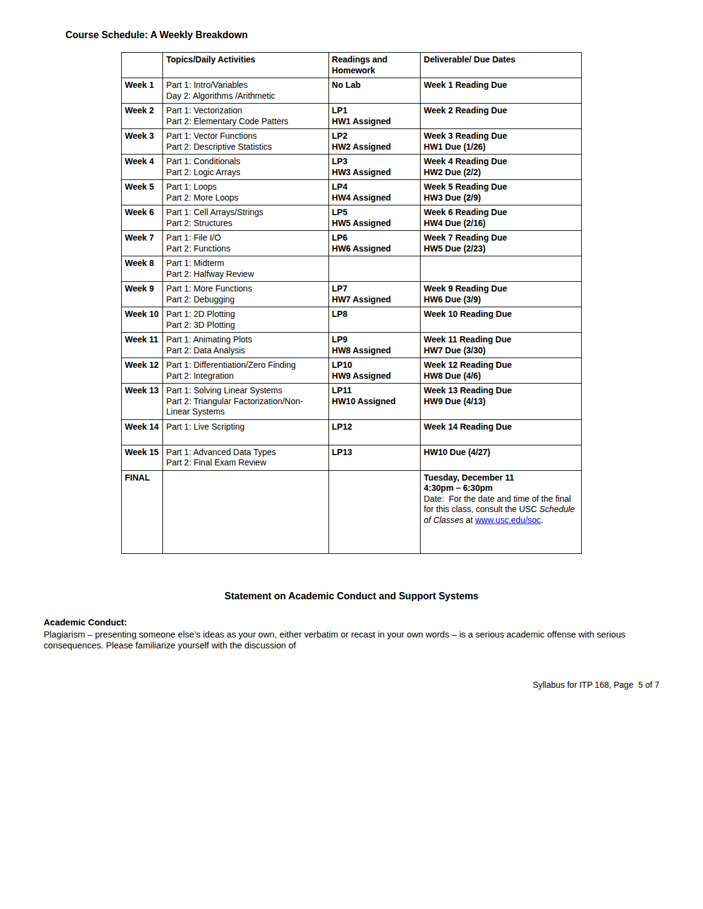Course Schedule: A Weekly Breakdown
| | Topics/Daily Activities | Readings and Homework | Deliverable/ Due Dates |
| --- | --- | --- | --- |
| Week 1 | Part 1: Intro/Variables Day 2: Algorithms /Arithmetic | No Lab | Week 1 Reading Due |
| Week 2 | Part 1: Vectorization Part 2: Elementary Code Patters | LP1 HW1 Assigned | Week 2 Reading Due |
| Week 3 | Part 1: Vector Functions Part 2: Descriptive Statistics | LP2 HW2 Assigned | Week 3 Reading Due HW1 Due (1/26) |
| Week 4 | Part 1: Conditionals Part 2: Logic Arrays | LP3 HW3 Assigned | Week 4 Reading Due HW2 Due (2/2) |
| Week 5 | Part 1: Loops Part 2: More Loops | LP4 HW4 Assigned | Week 5 Reading Due HW3 Due (2/9) |
| Week 6 | Part 1: Cell Arrays/Strings Part 2: Structures | LP5 HW5 Assigned | Week 6 Reading Due HW4 Due (2/16) |
| Week 7 | Part 1: File I/O Part 2: Functions | LP6 HW6 Assigned | Week 7 Reading Due HW5 Due (2/23) |
| Week 8 | Part 1: Midterm Part 2: Halfway Review | | |
| Week 9 | Part 1: More Functions Part 2: Debugging | LP7 HW7 Assigned | Week 9 Reading Due HW6 Due (3/9) |
| Week 10 | Part 1: 2D Plotting Part 2: 3D Plotting | LP8 | Week 10 Reading Due |
| Week 11 | Part 1: Animating Plots Part 2: Data Analysis | LP9 HW8 Assigned | Week 11 Reading Due HW7 Due (3/30) |
| Week 12 | Part 1: Differentiation/Zero Finding Part 2: Integration | LP10 HW9 Assigned | Week 12 Reading Due HW8 Due (4/6) |
| Week 13 | Part 1: Solving Linear Systems Part 2: Triangular Factorization/Non-Linear Systems | LP11 HW10 Assigned | Week 13 Reading Due HW9 Due (4/13) |
| Week 14 | Part 1: Live Scripting | LP12 | Week 14 Reading Due |
| Week 15 | Part 1: Advanced Data Types Part 2: Final Exam Review | LP13 | HW10 Due (4/27) |
| FINAL | | | Tuesday, December 11 4:30pm – 6:30pm Date: For the date and time of the final for this class, consult the USC Schedule of Classes at www.usc.edu/soc . |
Statement on Academic Conduct and Support Systems
Academic Conduct:
Plagiarism – presenting someone else’s ideas as your own, either verbatim or recast in your own words – is a serious academic offense with serious consequences. Please familiarize yourself with the discussion of
Syllabus for ITP 168, Page 5 of 7